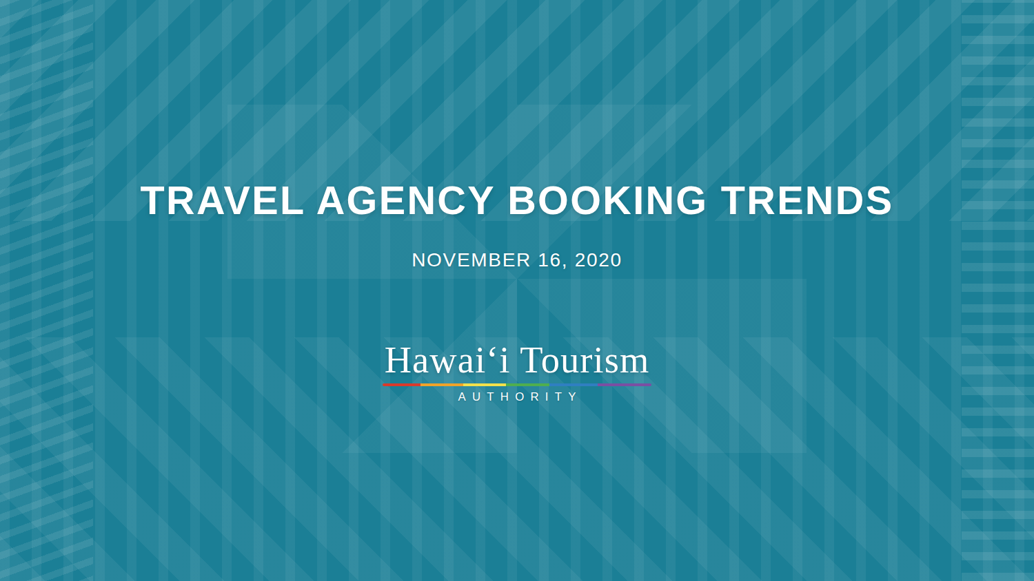Travel Agency Booking Trends
November 16, 2020
Hawaiʻi Tourism
Authority